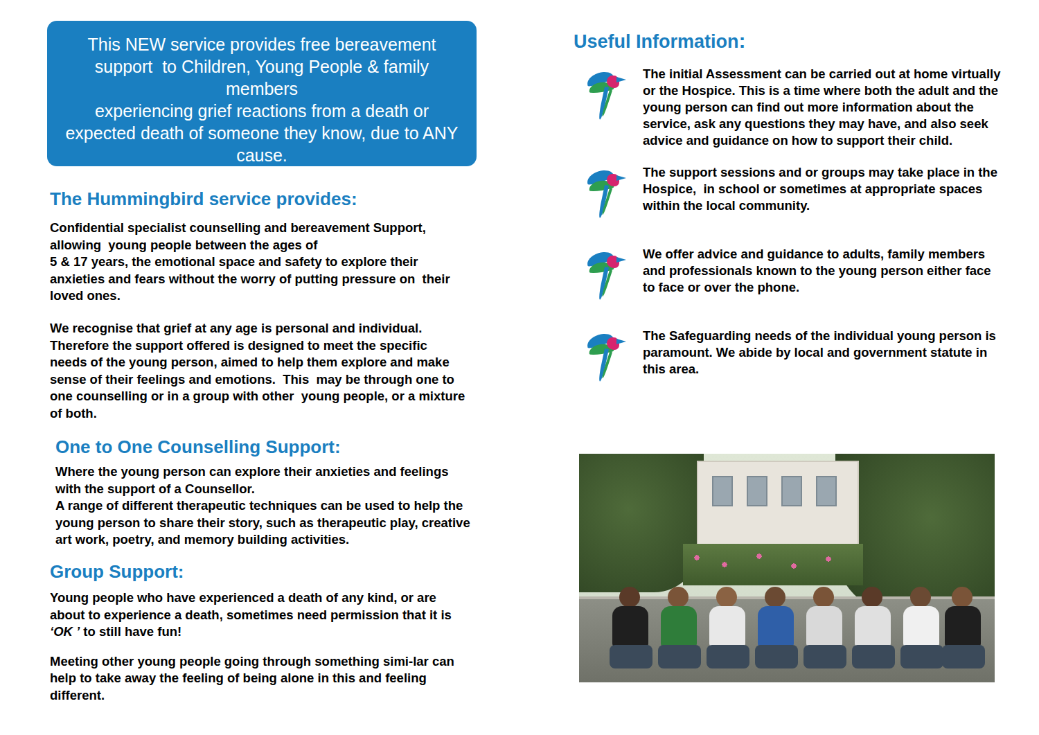This NEW service provides free bereavement support to Children, Young People & family members
experiencing grief reactions from a death or expected death of someone they know, due to ANY cause.
The Hummingbird service provides:
Confidential specialist counselling and bereavement Support, allowing young people between the ages of
5 & 17 years, the emotional space and safety to explore their anxieties and fears without the worry of putting pressure on their loved ones.
We recognise that grief at any age is personal and individual. Therefore the support offered is designed to meet the specific needs of the young person, aimed to help them explore and make sense of their feelings and emotions. This may be through one to one counselling or in a group with other young people, or a mixture of both.
One to One Counselling Support:
Where the young person can explore their anxieties and feelings with the support of a Counsellor.
A range of different therapeutic techniques can be used to help the young person to share their story, such as therapeutic play, creative art work, poetry, and memory building activities.
Group Support:
Young people who have experienced a death of any kind, or are about to experience a death, sometimes need permission that it is ‘OK ’ to still have fun!
Meeting other young people going through something simi-lar can help to take away the feeling of being alone in this and feeling different.
Useful Information:
The initial Assessment can be carried out at home virtually or the Hospice. This is a time where both the adult and the young person can find out more information about the service, ask any questions they may have, and also seek advice and guidance on how to support their child.
The support sessions and or groups may take place in the Hospice, in school or sometimes at appropriate spaces within the local community.
We offer advice and guidance to adults, family members and professionals known to the young person either face to face or over the phone.
The Safeguarding needs of the individual young person is paramount. We abide by local and government statute in this area.